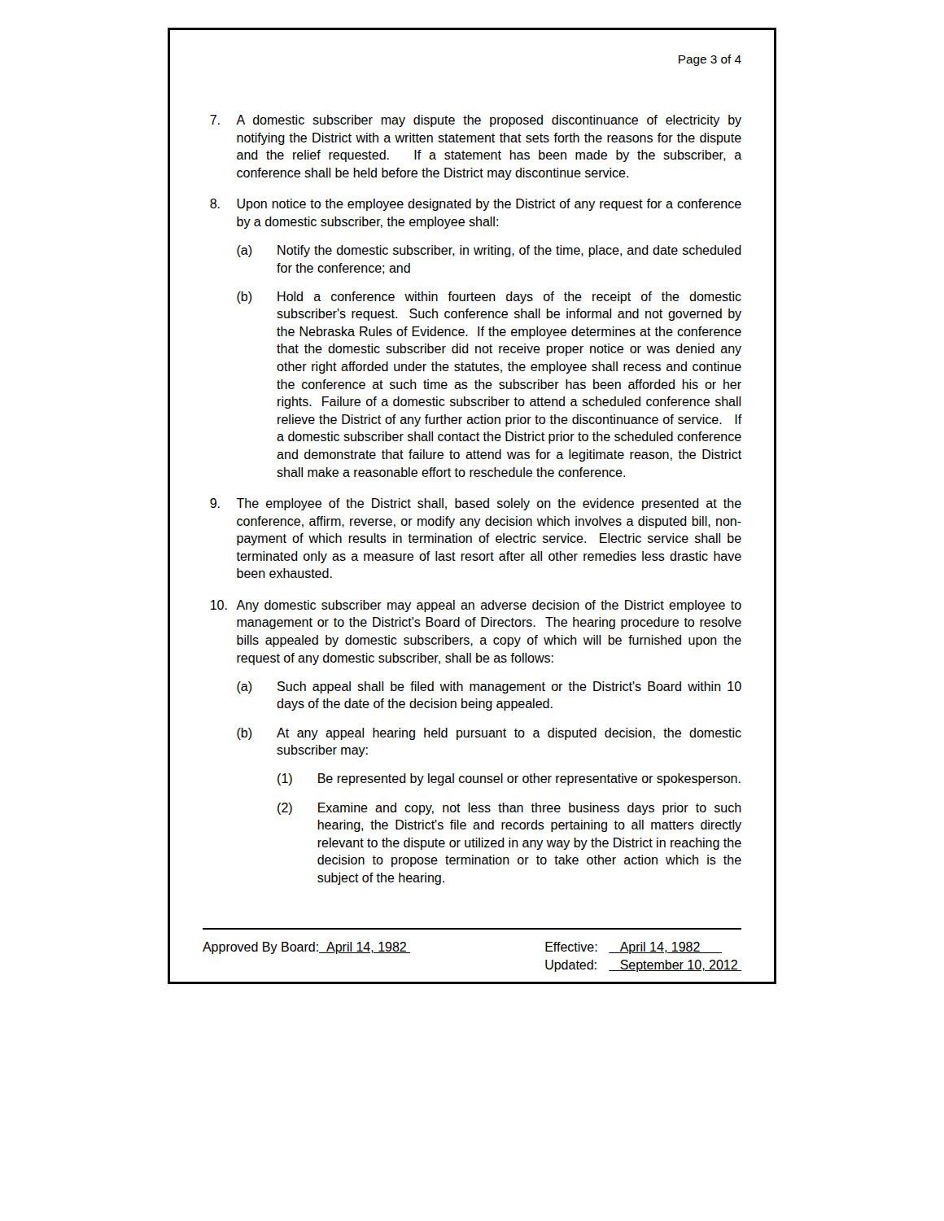Page 3 of 4
7. A domestic subscriber may dispute the proposed discontinuance of electricity by notifying the District with a written statement that sets forth the reasons for the dispute and the relief requested. If a statement has been made by the subscriber, a conference shall be held before the District may discontinue service.
8. Upon notice to the employee designated by the District of any request for a conference by a domestic subscriber, the employee shall:
(a) Notify the domestic subscriber, in writing, of the time, place, and date scheduled for the conference; and
(b) Hold a conference within fourteen days of the receipt of the domestic subscriber's request. Such conference shall be informal and not governed by the Nebraska Rules of Evidence. If the employee determines at the conference that the domestic subscriber did not receive proper notice or was denied any other right afforded under the statutes, the employee shall recess and continue the conference at such time as the subscriber has been afforded his or her rights. Failure of a domestic subscriber to attend a scheduled conference shall relieve the District of any further action prior to the discontinuance of service. If a domestic subscriber shall contact the District prior to the scheduled conference and demonstrate that failure to attend was for a legitimate reason, the District shall make a reasonable effort to reschedule the conference.
9. The employee of the District shall, based solely on the evidence presented at the conference, affirm, reverse, or modify any decision which involves a disputed bill, non-payment of which results in termination of electric service. Electric service shall be terminated only as a measure of last resort after all other remedies less drastic have been exhausted.
10. Any domestic subscriber may appeal an adverse decision of the District employee to management or to the District's Board of Directors. The hearing procedure to resolve bills appealed by domestic subscribers, a copy of which will be furnished upon the request of any domestic subscriber, shall be as follows:
(a) Such appeal shall be filed with management or the District's Board within 10 days of the date of the decision being appealed.
(b) At any appeal hearing held pursuant to a disputed decision, the domestic subscriber may:
(1) Be represented by legal counsel or other representative or spokesperson.
(2) Examine and copy, not less than three business days prior to such hearing, the District's file and records pertaining to all matters directly relevant to the dispute or utilized in any way by the District in reaching the decision to propose termination or to take other action which is the subject of the hearing.
Approved By Board: April 14, 1982
Effective: April 14, 1982
Updated: September 10, 2012